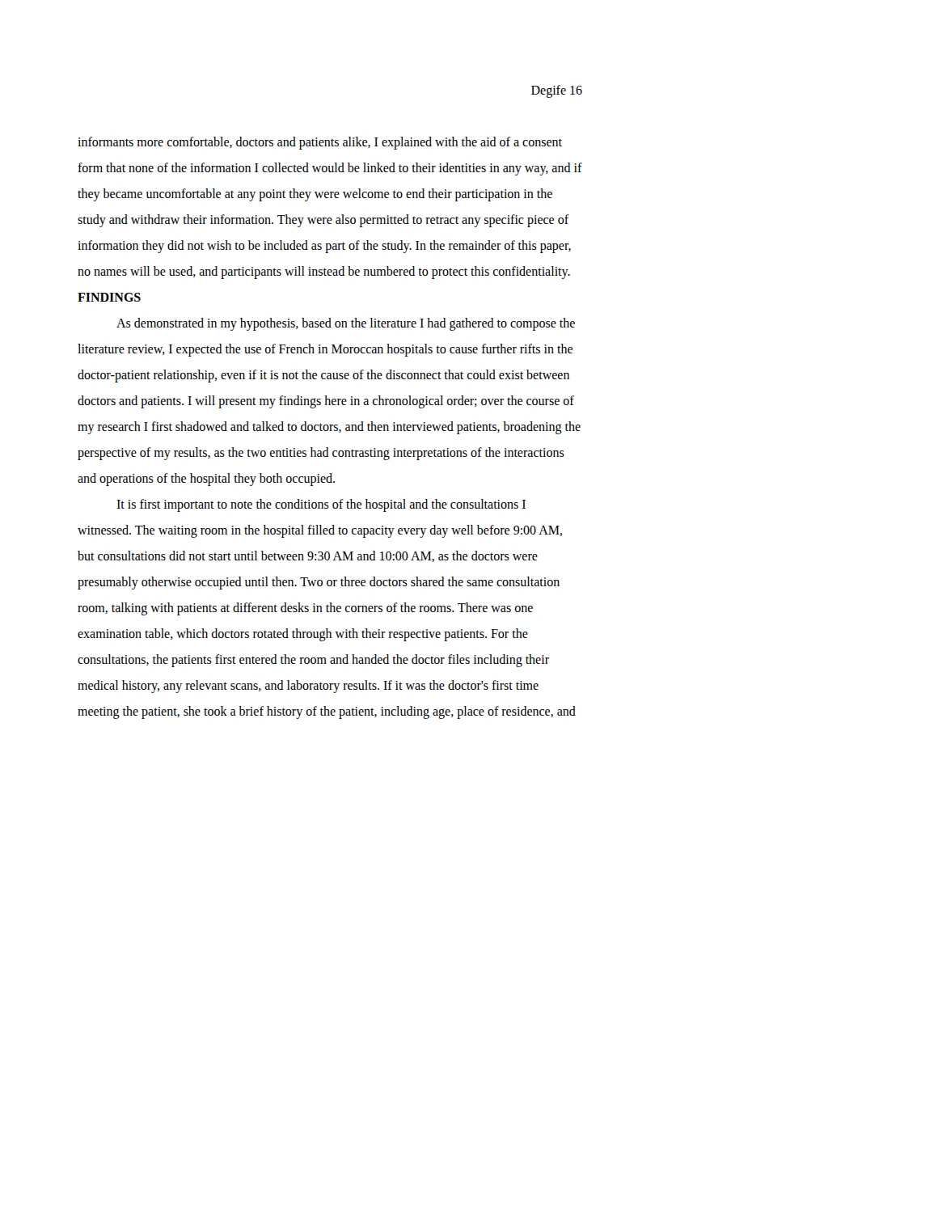Degife 16
informants more comfortable, doctors and patients alike, I explained with the aid of a consent form that none of the information I collected would be linked to their identities in any way, and if they became uncomfortable at any point they were welcome to end their participation in the study and withdraw their information. They were also permitted to retract any specific piece of information they did not wish to be included as part of the study. In the remainder of this paper, no names will be used, and participants will instead be numbered to protect this confidentiality.
FINDINGS
As demonstrated in my hypothesis, based on the literature I had gathered to compose the literature review, I expected the use of French in Moroccan hospitals to cause further rifts in the doctor-patient relationship, even if it is not the cause of the disconnect that could exist between doctors and patients. I will present my findings here in a chronological order; over the course of my research I first shadowed and talked to doctors, and then interviewed patients, broadening the perspective of my results, as the two entities had contrasting interpretations of the interactions and operations of the hospital they both occupied.
It is first important to note the conditions of the hospital and the consultations I witnessed. The waiting room in the hospital filled to capacity every day well before 9:00 AM, but consultations did not start until between 9:30 AM and 10:00 AM, as the doctors were presumably otherwise occupied until then. Two or three doctors shared the same consultation room, talking with patients at different desks in the corners of the rooms. There was one examination table, which doctors rotated through with their respective patients. For the consultations, the patients first entered the room and handed the doctor files including their medical history, any relevant scans, and laboratory results. If it was the doctor's first time meeting the patient, she took a brief history of the patient, including age, place of residence, and